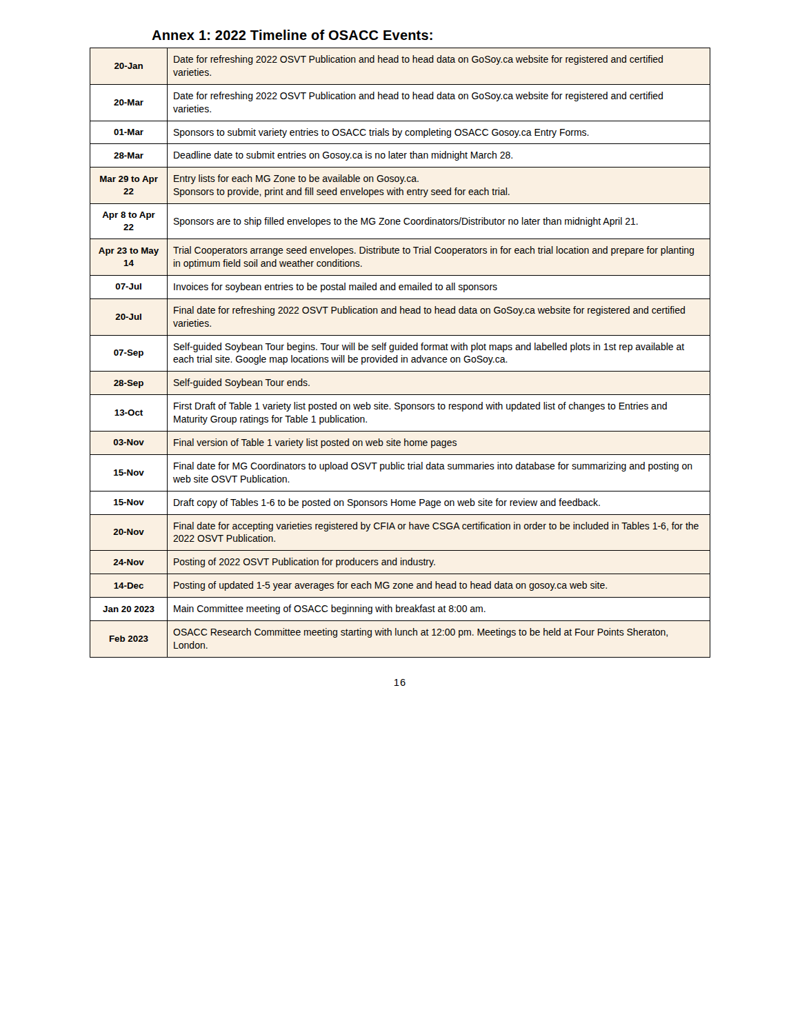Annex 1: 2022 Timeline of OSACC Events:
| 20-Jan | Date for refreshing 2022 OSVT Publication and head to head data on GoSoy.ca website for registered and certified varieties. |
| 20-Mar | Date for refreshing 2022 OSVT Publication and head to head data on GoSoy.ca website for registered and certified varieties. |
| 01-Mar | Sponsors to submit variety entries to OSACC trials by completing OSACC Gosoy.ca Entry Forms. |
| 28-Mar | Deadline date to submit entries on Gosoy.ca is no later than midnight March 28. |
| Mar 29 to Apr 22 | Entry lists for each MG Zone to be available on Gosoy.ca. Sponsors to provide, print and fill seed envelopes with entry seed for each trial. |
| Apr 8 to Apr 22 | Sponsors are to ship filled envelopes to the MG Zone Coordinators/Distributor no later than midnight April 21. |
| Apr 23 to May 14 | Trial Cooperators arrange seed envelopes. Distribute to Trial Cooperators in for each trial location and prepare for planting in optimum field soil and weather conditions. |
| 07-Jul | Invoices for soybean entries to be postal mailed and emailed to all sponsors |
| 20-Jul | Final date for refreshing 2022 OSVT Publication and head to head data on GoSoy.ca website for registered and certified varieties. |
| 07-Sep | Self-guided Soybean Tour begins. Tour will be self guided format with plot maps and labelled plots in 1st rep available at each trial site. Google map locations will be provided in advance on GoSoy.ca. |
| 28-Sep | Self-guided Soybean Tour ends. |
| 13-Oct | First Draft of Table 1 variety list posted on web site. Sponsors to respond with updated list of changes to Entries and Maturity Group ratings for Table 1 publication. |
| 03-Nov | Final version of Table 1 variety list posted on web site home pages |
| 15-Nov | Final date for MG Coordinators to upload OSVT public trial data summaries into database for summarizing and posting on web site OSVT Publication. |
| 15-Nov | Draft copy of Tables 1-6 to be posted on Sponsors Home Page on web site for review and feedback. |
| 20-Nov | Final date for accepting varieties registered by CFIA or have CSGA certification in order to be included in Tables 1-6, for the 2022 OSVT Publication. |
| 24-Nov | Posting of 2022 OSVT Publication for producers and industry. |
| 14-Dec | Posting of updated 1-5 year averages for each MG zone and head to head data on gosoy.ca web site. |
| Jan 20 2023 | Main Committee meeting of OSACC beginning with breakfast at 8:00 am. |
| Feb 2023 | OSACC Research Committee meeting starting with lunch at 12:00 pm. Meetings to be held at Four Points Sheraton, London. |
16